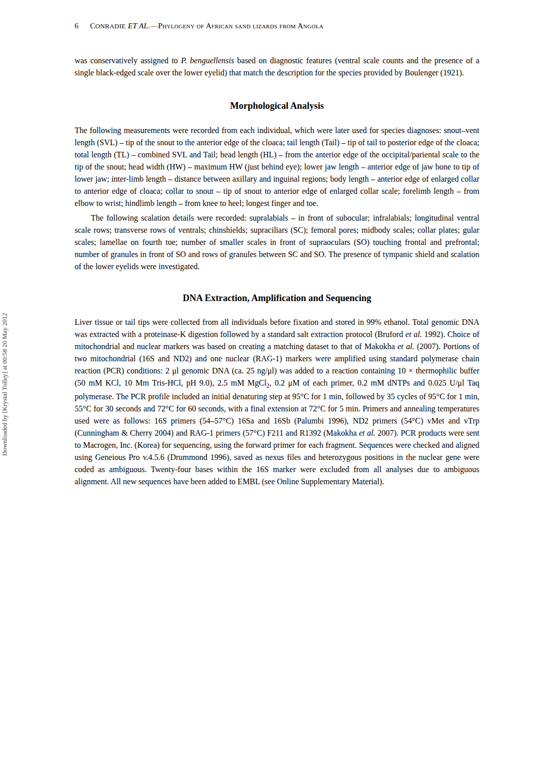Downloaded by [Krystal Tolley] at 00:58 20 May 2012
6 CONRADIE ET AL.—Phylogeny of African sand lizards from Angola
was conservatively assigned to P. benguellensis based on diagnostic features (ventral scale counts and the presence of a single black-edged scale over the lower eyelid) that match the description for the species provided by Boulenger (1921).
Morphological Analysis
The following measurements were recorded from each individual, which were later used for species diagnoses: snout–vent length (SVL) – tip of the snout to the anterior edge of the cloaca; tail length (Tail) – tip of tail to posterior edge of the cloaca; total length (TL) – combined SVL and Tail; head length (HL) – from the anterior edge of the occipital/pariental scale to the tip of the snout; head width (HW) – maximum HW (just behind eye); lower jaw length – anterior edge of jaw bone to tip of lower jaw; inter-limb length – distance between axillary and inguinal regions; body length – anterior edge of enlarged collar to anterior edge of cloaca; collar to snout – tip of snout to anterior edge of enlarged collar scale; forelimb length – from elbow to wrist; hindlimb length – from knee to heel; longest finger and toe.
The following scalation details were recorded: supralabials – in front of subocular; infralabials; longitudinal ventral scale rows; transverse rows of ventrals; chinshields; supraciliars (SC); femoral pores; midbody scales; collar plates; gular scales; lamellae on fourth toe; number of smaller scales in front of supraoculars (SO) touching frontal and prefrontal; number of granules in front of SO and rows of granules between SC and SO. The presence of tympanic shield and scalation of the lower eyelids were investigated.
DNA Extraction, Amplification and Sequencing
Liver tissue or tail tips were collected from all individuals before fixation and stored in 99% ethanol. Total genomic DNA was extracted with a proteinase-K digestion followed by a standard salt extraction protocol (Bruford et al. 1992). Choice of mitochondrial and nuclear markers was based on creating a matching dataset to that of Makokha et al. (2007). Portions of two mitochondrial (16S and ND2) and one nuclear (RAG-1) markers were amplified using standard polymerase chain reaction (PCR) conditions: 2 μl genomic DNA (ca. 25 ng/μl) was added to a reaction containing 10 × thermophilic buffer (50 mM KCl, 10 Mm Tris-HCl, pH 9.0), 2.5 mM MgCl2, 0.2 μM of each primer, 0.2 mM dNTPs and 0.025 U/μl Taq polymerase. The PCR profile included an initial denaturing step at 95°C for 1 min, followed by 35 cycles of 95°C for 1 min, 55°C for 30 seconds and 72°C for 60 seconds, with a final extension at 72°C for 5 min. Primers and annealing temperatures used were as follows: 16S primers (54–57°C) 16Sa and 16Sb (Palumbi 1996), ND2 primers (54°C) vMet and vTrp (Cunningham & Cherry 2004) and RAG-1 primers (57°C) F211 and R1392 (Makokha et al. 2007). PCR products were sent to Macrogen, Inc. (Korea) for sequencing, using the forward primer for each fragment. Sequences were checked and aligned using Geneious Pro v.4.5.6 (Drummond 1996), saved as nexus files and heterozygous positions in the nuclear gene were coded as ambiguous. Twenty-four bases within the 16S marker were excluded from all analyses due to ambiguous alignment. All new sequences have been added to EMBL (see Online Supplementary Material).